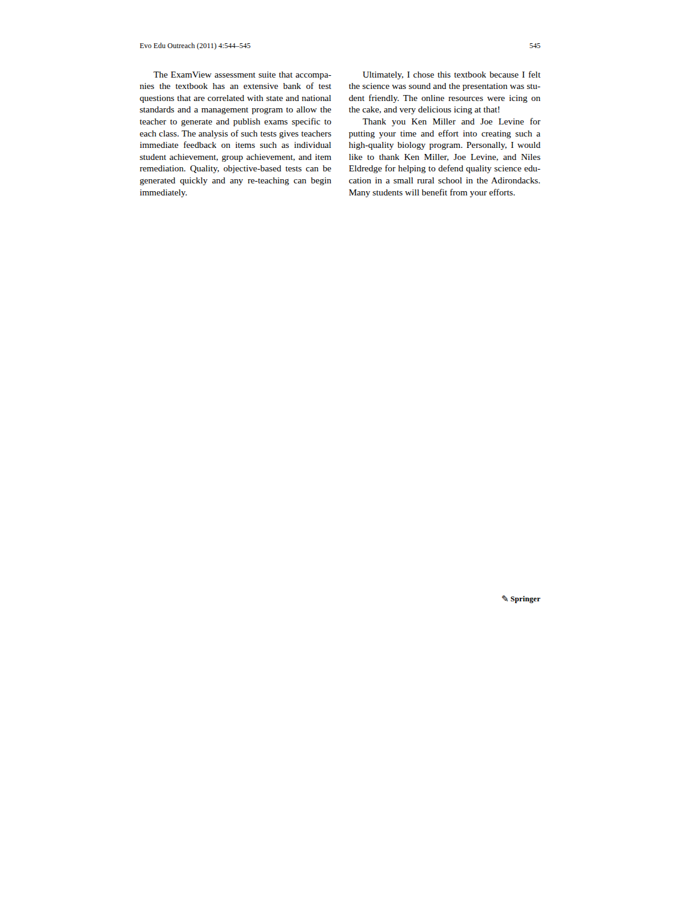Evo Edu Outreach (2011) 4:544–545
545
The ExamView assessment suite that accompanies the textbook has an extensive bank of test questions that are correlated with state and national standards and a management program to allow the teacher to generate and publish exams specific to each class. The analysis of such tests gives teachers immediate feedback on items such as individual student achievement, group achievement, and item remediation. Quality, objective-based tests can be generated quickly and any re-teaching can begin immediately.
Ultimately, I chose this textbook because I felt the science was sound and the presentation was student friendly. The online resources were icing on the cake, and very delicious icing at that!
Thank you Ken Miller and Joe Levine for putting your time and effort into creating such a high-quality biology program. Personally, I would like to thank Ken Miller, Joe Levine, and Niles Eldredge for helping to defend quality science education in a small rural school in the Adirondacks. Many students will benefit from your efforts.
✎Springer